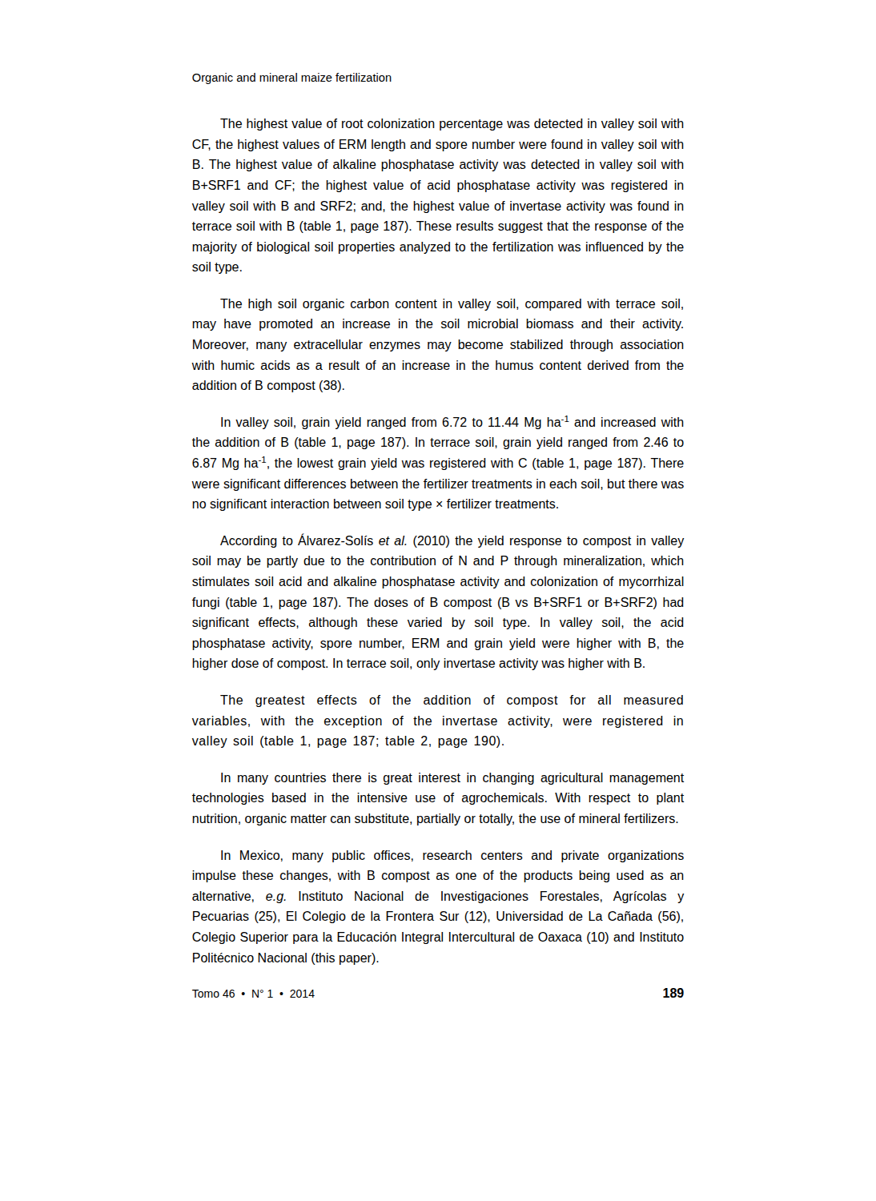Organic and mineral maize fertilization
The highest value of root colonization percentage was detected in valley soil with CF, the highest values of ERM length and spore number were found in valley soil with B. The highest value of alkaline phosphatase activity was detected in valley soil with B+SRF1 and CF; the highest value of acid phosphatase activity was registered in valley soil with B and SRF2; and, the highest value of invertase activity was found in terrace soil with B (table 1, page 187). These results suggest that the response of the majority of biological soil properties analyzed to the fertilization was influenced by the soil type.
The high soil organic carbon content in valley soil, compared with terrace soil, may have promoted an increase in the soil microbial biomass and their activity. Moreover, many extracellular enzymes may become stabilized through association with humic acids as a result of an increase in the humus content derived from the addition of B compost (38).
In valley soil, grain yield ranged from 6.72 to 11.44 Mg ha-1 and increased with the addition of B (table 1, page 187). In terrace soil, grain yield ranged from 2.46 to 6.87 Mg ha-1, the lowest grain yield was registered with C (table 1, page 187). There were significant differences between the fertilizer treatments in each soil, but there was no significant interaction between soil type × fertilizer treatments.
According to Álvarez-Solís et al. (2010) the yield response to compost in valley soil may be partly due to the contribution of N and P through mineralization, which stimulates soil acid and alkaline phosphatase activity and colonization of mycorrhizal fungi (table 1, page 187). The doses of B compost (B vs B+SRF1 or B+SRF2) had significant effects, although these varied by soil type. In valley soil, the acid phosphatase activity, spore number, ERM and grain yield were higher with B, the higher dose of compost. In terrace soil, only invertase activity was higher with B.
The greatest effects of the addition of compost for all measured variables, with the exception of the invertase activity, were registered in valley soil (table 1, page 187; table 2, page 190).
In many countries there is great interest in changing agricultural management technologies based in the intensive use of agrochemicals. With respect to plant nutrition, organic matter can substitute, partially or totally, the use of mineral fertilizers.
In Mexico, many public offices, research centers and private organizations impulse these changes, with B compost as one of the products being used as an alternative, e.g. Instituto Nacional de Investigaciones Forestales, Agrícolas y Pecuarias (25), El Colegio de la Frontera Sur (12), Universidad de La Cañada (56), Colegio Superior para la Educación Integral Intercultural de Oaxaca (10) and Instituto Politécnico Nacional (this paper).
Tomo 46 • N° 1 • 2014 189